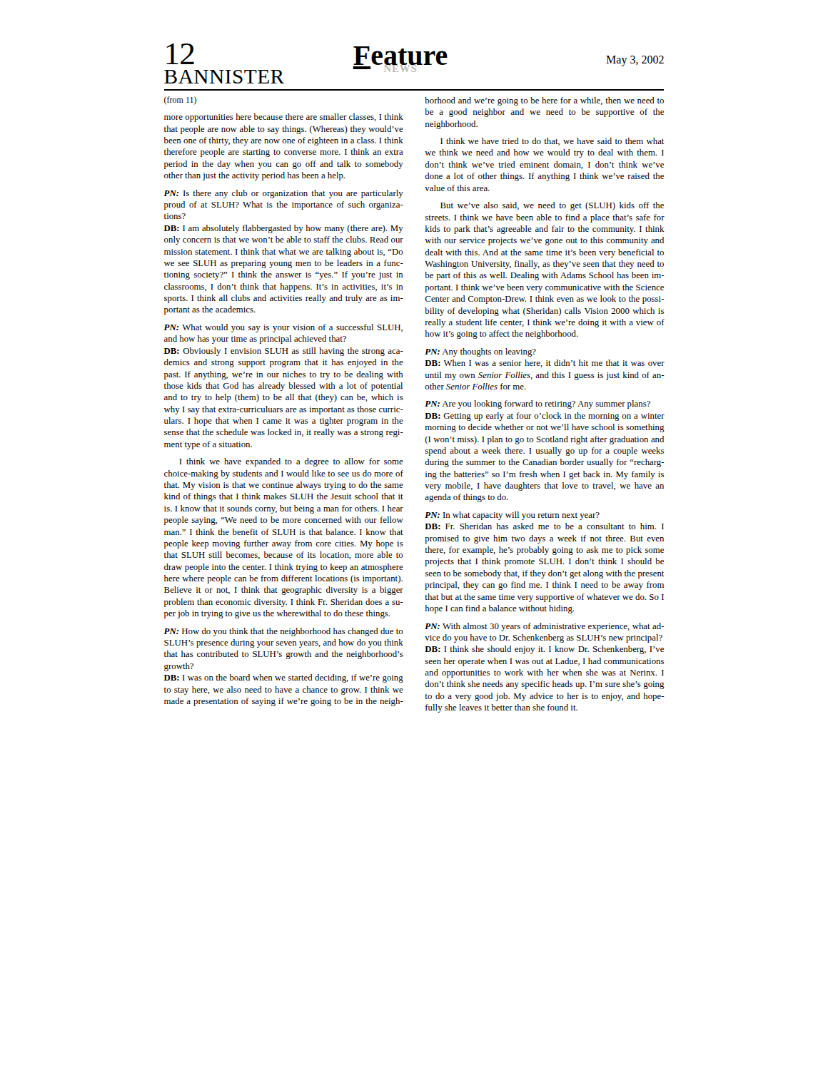12
Feature NEWS
May 3, 2002
BANNISTER
(from 11)
more opportunities here because there are smaller classes, I think that people are now able to say things. (Whereas) they would’ve been one of thirty, they are now one of eighteen in a class. I think therefore people are starting to converse more. I think an extra period in the day when you can go off and talk to somebody other than just the activity period has been a help.
PN: Is there any club or organization that you are particularly proud of at SLUH? What is the importance of such organizations?
DB: I am absolutely flabbergasted by how many (there are). My only concern is that we won’t be able to staff the clubs. Read our mission statement. I think that what we are talking about is, “Do we see SLUH as preparing young men to be leaders in a functioning society?” I think the answer is “yes.” If you’re just in classrooms, I don’t think that happens. It’s in activities, it’s in sports. I think all clubs and activities really and truly are as important as the academics.
PN: What would you say is your vision of a successful SLUH, and how has your time as principal achieved that?
DB: Obviously I envision SLUH as still having the strong academics and strong support program that it has enjoyed in the past. If anything, we’re in our niches to try to be dealing with those kids that God has already blessed with a lot of potential and to try to help (them) to be all that (they) can be, which is why I say that extra-curriculuars are as important as those curriculars. I hope that when I came it was a tighter program in the sense that the schedule was locked in, it really was a strong regiment type of a situation.
I think we have expanded to a degree to allow for some choice-making by students and I would like to see us do more of that. My vision is that we continue always trying to do the same kind of things that I think makes SLUH the Jesuit school that it is. I know that it sounds corny, but being a man for others. I hear people saying, “We need to be more concerned with our fellow man.” I think the benefit of SLUH is that balance. I know that people keep moving further away from core cities. My hope is that SLUH still becomes, because of its location, more able to draw people into the center. I think trying to keep an atmosphere here where people can be from different locations (is important). Believe it or not, I think that geographic diversity is a bigger problem than economic diversity. I think Fr. Sheridan does a super job in trying to give us the wherewithal to do these things.
PN: How do you think that the neighborhood has changed due to SLUH’s presence during your seven years, and how do you think that has contributed to SLUH’s growth and the neighborhood’s growth?
DB: I was on the board when we started deciding, if we’re going to stay here, we also need to have a chance to grow. I think we made a presentation of saying if we’re going to be in the neighborhood and we’re going to be here for a while, then we need to be a good neighbor and we need to be supportive of the neighborhood.
I think we have tried to do that, we have said to them what we think we need and how we would try to deal with them. I don’t think we’ve tried eminent domain, I don’t think we’ve done a lot of other things. If anything I think we’ve raised the value of this area.
But we’ve also said, we need to get (SLUH) kids off the streets. I think we have been able to find a place that’s safe for kids to park that’s agreeable and fair to the community. I think with our service projects we’ve gone out to this community and dealt with this. And at the same time it’s been very beneficial to Washington University, finally, as they’ve seen that they need to be part of this as well. Dealing with Adams School has been important. I think we’ve been very communicative with the Science Center and Compton-Drew. I think even as we look to the possibility of developing what (Sheridan) calls Vision 2000 which is really a student life center, I think we’re doing it with a view of how it’s going to affect the neighborhood.
PN: Any thoughts on leaving?
DB: When I was a senior here, it didn’t hit me that it was over until my own Senior Follies, and this I guess is just kind of another Senior Follies for me.
PN: Are you looking forward to retiring? Any summer plans?
DB: Getting up early at four o’clock in the morning on a winter morning to decide whether or not we’ll have school is something (I won’t miss). I plan to go to Scotland right after graduation and spend about a week there. I usually go up for a couple weeks during the summer to the Canadian border usually for “recharging the batteries” so I’m fresh when I get back in. My family is very mobile, I have daughters that love to travel, we have an agenda of things to do.
PN: In what capacity will you return next year?
DB: Fr. Sheridan has asked me to be a consultant to him. I promised to give him two days a week if not three. But even there, for example, he’s probably going to ask me to pick some projects that I think promote SLUH. I don’t think I should be seen to be somebody that, if they don’t get along with the present principal, they can go find me. I think I need to be away from that but at the same time very supportive of whatever we do. So I hope I can find a balance without hiding.
PN: With almost 30 years of administrative experience, what advice do you have to Dr. Schenkenberg as SLUH’s new principal?
DB: I think she should enjoy it. I know Dr. Schenkenberg, I’ve seen her operate when I was out at Ladue, I had communications and opportunities to work with her when she was at Nerinx. I don’t think she needs any specific heads up. I’m sure she’s going to do a very good job. My advice to her is to enjoy, and hopefully she leaves it better than she found it.